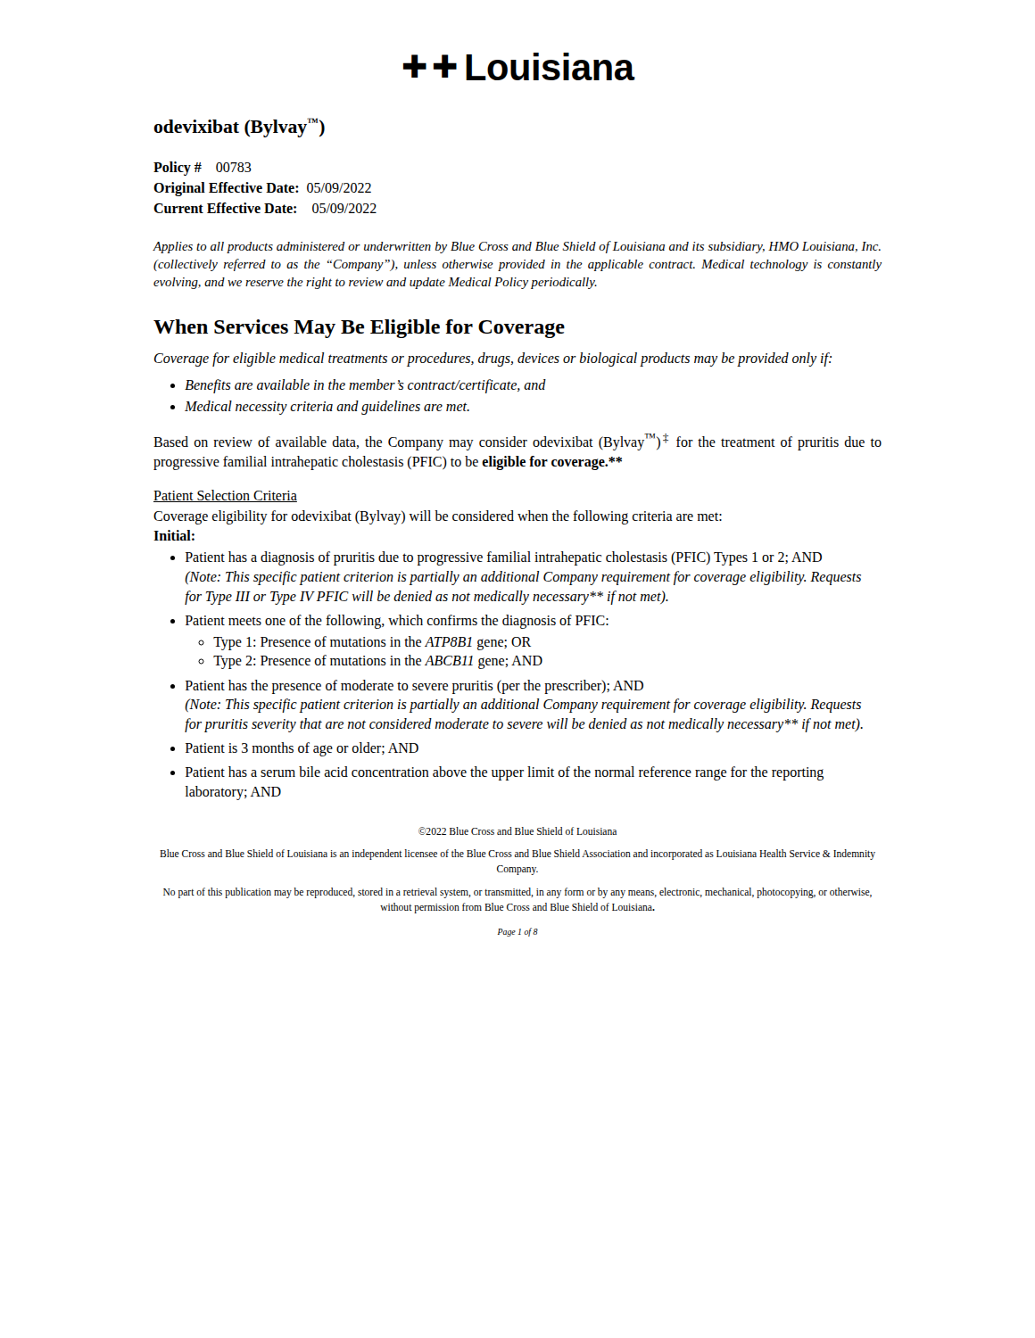✚ ✚Louisiana
odevixibat (Bylvay™)
Policy # 00783
Original Effective Date: 05/09/2022
Current Effective Date: 05/09/2022
Applies to all products administered or underwritten by Blue Cross and Blue Shield of Louisiana and its subsidiary, HMO Louisiana, Inc.(collectively referred to as the “Company”), unless otherwise provided in the applicable contract. Medical technology is constantly evolving, and we reserve the right to review and update Medical Policy periodically.
When Services May Be Eligible for Coverage
Coverage for eligible medical treatments or procedures, drugs, devices or biological products may be provided only if:
Benefits are available in the member’s contract/certificate, and
Medical necessity criteria and guidelines are met.
Based on review of available data, the Company may consider odevixibat (Bylvay™)‡ for the treatment of pruritis due to progressive familial intrahepatic cholestasis (PFIC) to be eligible for coverage.**
Patient Selection Criteria
Coverage eligibility for odevixibat (Bylvay) will be considered when the following criteria are met:
Initial:
Patient has a diagnosis of pruritis due to progressive familial intrahepatic cholestasis (PFIC) Types 1 or 2; AND
(Note: This specific patient criterion is partially an additional Company requirement for coverage eligibility. Requests for Type III or Type IV PFIC will be denied as not medically necessary** if not met).
Patient meets one of the following, which confirms the diagnosis of PFIC:
Type 1: Presence of mutations in the ATP8B1 gene; OR
Type 2: Presence of mutations in the ABCB11 gene; AND
Patient has the presence of moderate to severe pruritis (per the prescriber); AND
(Note: This specific patient criterion is partially an additional Company requirement for coverage eligibility. Requests for pruritis severity that are not considered moderate to severe will be denied as not medically necessary** if not met).
Patient is 3 months of age or older; AND
Patient has a serum bile acid concentration above the upper limit of the normal reference range for the reporting laboratory; AND
©2022 Blue Cross and Blue Shield of Louisiana
Blue Cross and Blue Shield of Louisiana is an independent licensee of the Blue Cross and Blue Shield Association and incorporated as Louisiana Health Service & Indemnity Company.
No part of this publication may be reproduced, stored in a retrieval system, or transmitted, in any form or by any means, electronic, mechanical, photocopying, or otherwise, without permission from Blue Cross and Blue Shield of Louisiana.
Page 1 of 8